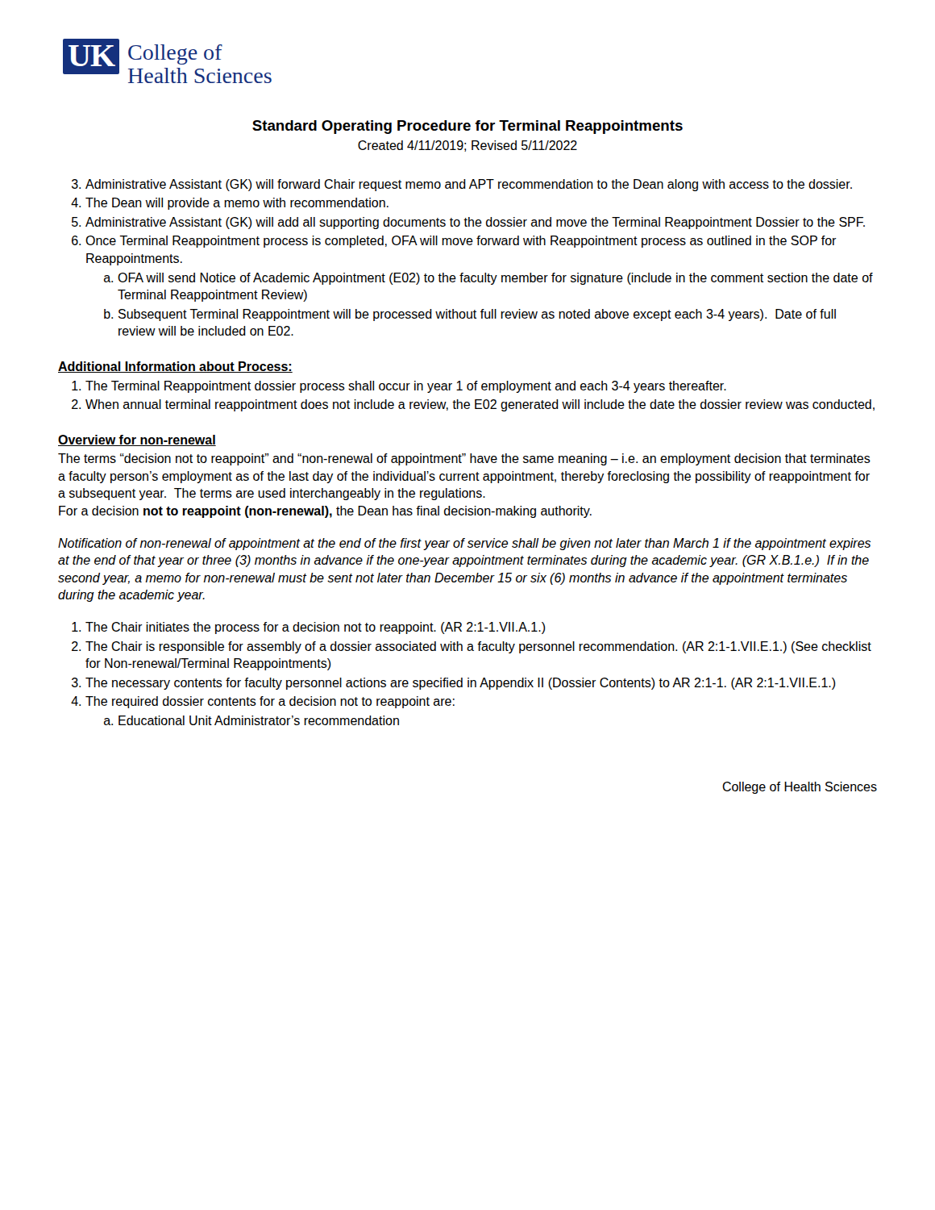UK
College of
Health Sciences
Standard Operating Procedure for Terminal Reappointments
Created 4/11/2019; Revised 5/11/2022
Administrative Assistant (GK) will forward Chair request memo and APT recommendation to the Dean along with access to the dossier.
The Dean will provide a memo with recommendation.
Administrative Assistant (GK) will add all supporting documents to the dossier and move the Terminal Reappointment Dossier to the SPF.
Once Terminal Reappointment process is completed, OFA will move forward with Reappointment process as outlined in the SOP for Reappointments.
OFA will send Notice of Academic Appointment (E02) to the faculty member for signature (include in the comment section the date of Terminal Reappointment Review)
Subsequent Terminal Reappointment will be processed without full review as noted above except each 3-4 years). Date of full review will be included on E02.
Additional Information about Process:
The Terminal Reappointment dossier process shall occur in year 1 of employment and each 3-4 years thereafter.
When annual terminal reappointment does not include a review, the E02 generated will include the date the dossier review was conducted,
Overview for non-renewal
The terms “decision not to reappoint” and “non-renewal of appointment” have the same meaning – i.e. an employment decision that terminates a faculty person’s employment as of the last day of the individual’s current appointment, thereby foreclosing the possibility of reappointment for a subsequent year. The terms are used interchangeably in the regulations.
For a decision not to reappoint (non-renewal), the Dean has final decision-making authority.
Notification of non-renewal of appointment at the end of the first year of service shall be given not later than March 1 if the appointment expires at the end of that year or three (3) months in advance if the one-year appointment terminates during the academic year. (GR X.B.1.e.) If in the second year, a memo for non-renewal must be sent not later than December 15 or six (6) months in advance if the appointment terminates during the academic year.
The Chair initiates the process for a decision not to reappoint. (AR 2:1-1.VII.A.1.)
The Chair is responsible for assembly of a dossier associated with a faculty personnel recommendation. (AR 2:1-1.VII.E.1.) (See checklist for Non-renewal/Terminal Reappointments)
The necessary contents for faculty personnel actions are specified in Appendix II (Dossier Contents) to AR 2:1-1. (AR 2:1-1.VII.E.1.)
The required dossier contents for a decision not to reappoint are:
Educational Unit Administrator’s recommendation
College of Health Sciences